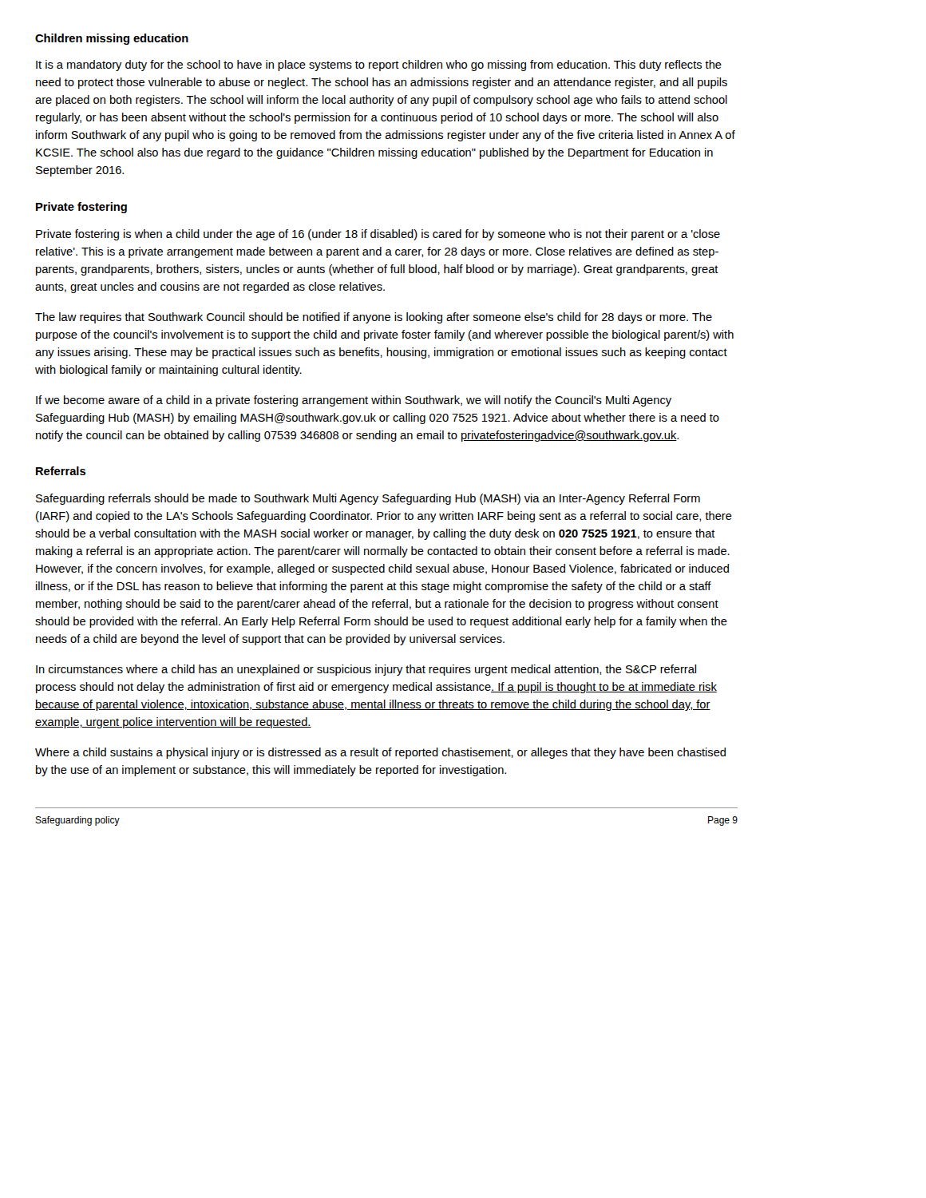Children missing education
It is a mandatory duty for the school to have in place systems to report children who go missing from education. This duty reflects the need to protect those vulnerable to abuse or neglect. The school has an admissions register and an attendance register, and all pupils are placed on both registers. The school will inform the local authority of any pupil of compulsory school age who fails to attend school regularly, or has been absent without the school's permission for a continuous period of 10 school days or more. The school will also inform Southwark of any pupil who is going to be removed from the admissions register under any of the five criteria listed in Annex A of KCSIE. The school also has due regard to the guidance "Children missing education" published by the Department for Education in September 2016.
Private fostering
Private fostering is when a child under the age of 16 (under 18 if disabled) is cared for by someone who is not their parent or a 'close relative'. This is a private arrangement made between a parent and a carer, for 28 days or more. Close relatives are defined as step-parents, grandparents, brothers, sisters, uncles or aunts (whether of full blood, half blood or by marriage). Great grandparents, great aunts, great uncles and cousins are not regarded as close relatives.
The law requires that Southwark Council should be notified if anyone is looking after someone else's child for 28 days or more. The purpose of the council's involvement is to support the child and private foster family (and wherever possible the biological parent/s) with any issues arising. These may be practical issues such as benefits, housing, immigration or emotional issues such as keeping contact with biological family or maintaining cultural identity.
If we become aware of a child in a private fostering arrangement within Southwark, we will notify the Council's Multi Agency Safeguarding Hub (MASH) by emailing MASH@southwark.gov.uk or calling 020 7525 1921. Advice about whether there is a need to notify the council can be obtained by calling 07539 346808 or sending an email to privatefosteringadvice@southwark.gov.uk.
Referrals
Safeguarding referrals should be made to Southwark Multi Agency Safeguarding Hub (MASH) via an Inter-Agency Referral Form (IARF) and copied to the LA's Schools Safeguarding Coordinator. Prior to any written IARF being sent as a referral to social care, there should be a verbal consultation with the MASH social worker or manager, by calling the duty desk on 020 7525 1921, to ensure that making a referral is an appropriate action. The parent/carer will normally be contacted to obtain their consent before a referral is made. However, if the concern involves, for example, alleged or suspected child sexual abuse, Honour Based Violence, fabricated or induced illness, or if the DSL has reason to believe that informing the parent at this stage might compromise the safety of the child or a staff member, nothing should be said to the parent/carer ahead of the referral, but a rationale for the decision to progress without consent should be provided with the referral. An Early Help Referral Form should be used to request additional early help for a family when the needs of a child are beyond the level of support that can be provided by universal services.
In circumstances where a child has an unexplained or suspicious injury that requires urgent medical attention, the S&CP referral process should not delay the administration of first aid or emergency medical assistance. If a pupil is thought to be at immediate risk because of parental violence, intoxication, substance abuse, mental illness or threats to remove the child during the school day, for example, urgent police intervention will be requested.
Where a child sustains a physical injury or is distressed as a result of reported chastisement, or alleges that they have been chastised by the use of an implement or substance, this will immediately be reported for investigation.
Safeguarding policy Page 9